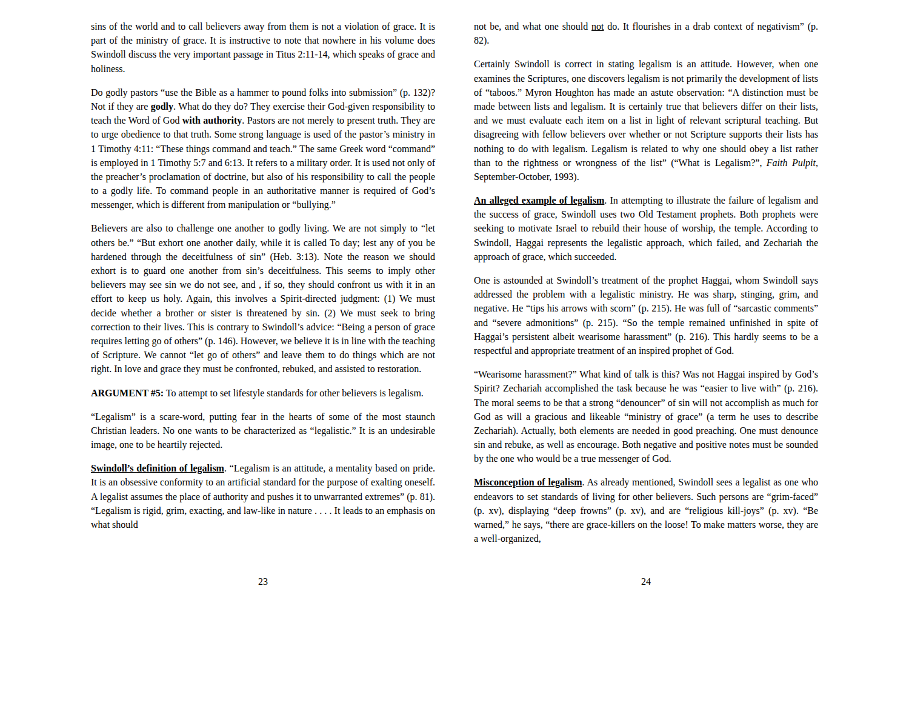sins of the world and to call believers away from them is not a violation of grace. It is part of the ministry of grace. It is instructive to note that nowhere in his volume does Swindoll discuss the very important passage in Titus 2:11-14, which speaks of grace and holiness.
Do godly pastors “use the Bible as a hammer to pound folks into submission” (p. 132)? Not if they are godly. What do they do? They exercise their God-given responsibility to teach the Word of God with authority. Pastors are not merely to present truth. They are to urge obedience to that truth. Some strong language is used of the pastor’s ministry in 1 Timothy 4:11: “These things command and teach.” The same Greek word “command” is employed in 1 Timothy 5:7 and 6:13. It refers to a military order. It is used not only of the preacher’s proclamation of doctrine, but also of his responsibility to call the people to a godly life. To command people in an authoritative manner is required of God’s messenger, which is different from manipulation or “bullying.”
Believers are also to challenge one another to godly living. We are not simply to “let others be.” “But exhort one another daily, while it is called To day; lest any of you be hardened through the deceitfulness of sin” (Heb. 3:13). Note the reason we should exhort is to guard one another from sin’s deceitfulness. This seems to imply other believers may see sin we do not see, and , if so, they should confront us with it in an effort to keep us holy. Again, this involves a Spirit-directed judgment: (1) We must decide whether a brother or sister is threatened by sin. (2) We must seek to bring correction to their lives. This is contrary to Swindoll’s advice: “Being a person of grace requires letting go of others” (p. 146). However, we believe it is in line with the teaching of Scripture. We cannot “let go of others” and leave them to do things which are not right. In love and grace they must be confronted, rebuked, and assisted to restoration.
ARGUMENT #5: To attempt to set lifestyle standards for other believers is legalism.
“Legalism” is a scare-word, putting fear in the hearts of some of the most staunch Christian leaders. No one wants to be characterized as “legalistic.” It is an undesirable image, one to be heartily rejected.
Swindoll’s definition of legalism. “Legalism is an attitude, a mentality based on pride. It is an obsessive conformity to an artificial standard for the purpose of exalting oneself. A legalist assumes the place of authority and pushes it to unwarranted extremes” (p. 81). “Legalism is rigid, grim, exacting, and law-like in nature . . . . It leads to an emphasis on what should
23
not be, and what one should not do. It flourishes in a drab context of negativism” (p. 82).
Certainly Swindoll is correct in stating legalism is an attitude. However, when one examines the Scriptures, one discovers legalism is not primarily the development of lists of “taboos.” Myron Houghton has made an astute observation: “A distinction must be made between lists and legalism. It is certainly true that believers differ on their lists, and we must evaluate each item on a list in light of relevant scriptural teaching. But disagreeing with fellow believers over whether or not Scripture supports their lists has nothing to do with legalism. Legalism is related to why one should obey a list rather than to the rightness or wrongness of the list” (“What is Legalism?”, Faith Pulpit, September-October, 1993).
An alleged example of legalism. In attempting to illustrate the failure of legalism and the success of grace, Swindoll uses two Old Testament prophets. Both prophets were seeking to motivate Israel to rebuild their house of worship, the temple. According to Swindoll, Haggai represents the legalistic approach, which failed, and Zechariah the approach of grace, which succeeded.
One is astounded at Swindoll’s treatment of the prophet Haggai, whom Swindoll says addressed the problem with a legalistic ministry. He was sharp, stinging, grim, and negative. He “tips his arrows with scorn” (p. 215). He was full of “sarcastic comments” and “severe admonitions” (p. 215). “So the temple remained unfinished in spite of Haggai’s persistent albeit wearisome harassment” (p. 216). This hardly seems to be a respectful and appropriate treatment of an inspired prophet of God.
“Wearisome harassment?” What kind of talk is this? Was not Haggai inspired by God’s Spirit? Zechariah accomplished the task because he was “easier to live with” (p. 216). The moral seems to be that a strong “denouncer” of sin will not accomplish as much for God as will a gracious and likeable “ministry of grace” (a term he uses to describe Zechariah). Actually, both elements are needed in good preaching. One must denounce sin and rebuke, as well as encourage. Both negative and positive notes must be sounded by the one who would be a true messenger of God.
Misconception of legalism. As already mentioned, Swindoll sees a legalist as one who endeavors to set standards of living for other believers. Such persons are “grim-faced” (p. xv), displaying “deep frowns” (p. xv), and are “religious kill-joys” (p. xv). “Be warned,” he says, “there are grace-killers on the loose! To make matters worse, they are a well-organized,
24